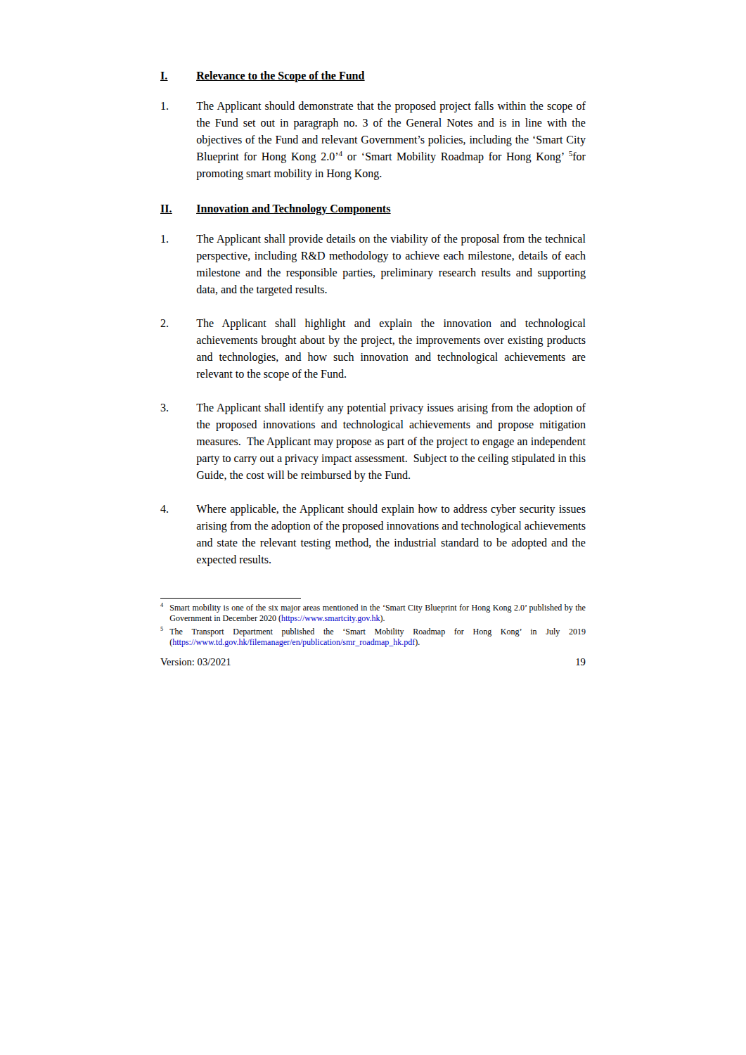I. Relevance to the Scope of the Fund
The Applicant should demonstrate that the proposed project falls within the scope of the Fund set out in paragraph no. 3 of the General Notes and is in line with the objectives of the Fund and relevant Government’s policies, including the ‘Smart City Blueprint for Hong Kong 2.0’4 or ‘Smart Mobility Roadmap for Hong Kong’ 5for promoting smart mobility in Hong Kong.
II. Innovation and Technology Components
The Applicant shall provide details on the viability of the proposal from the technical perspective, including R&D methodology to achieve each milestone, details of each milestone and the responsible parties, preliminary research results and supporting data, and the targeted results.
The Applicant shall highlight and explain the innovation and technological achievements brought about by the project, the improvements over existing products and technologies, and how such innovation and technological achievements are relevant to the scope of the Fund.
The Applicant shall identify any potential privacy issues arising from the adoption of the proposed innovations and technological achievements and propose mitigation measures. The Applicant may propose as part of the project to engage an independent party to carry out a privacy impact assessment. Subject to the ceiling stipulated in this Guide, the cost will be reimbursed by the Fund.
Where applicable, the Applicant should explain how to address cyber security issues arising from the adoption of the proposed innovations and technological achievements and state the relevant testing method, the industrial standard to be adopted and the expected results.
4 Smart mobility is one of the six major areas mentioned in the ‘Smart City Blueprint for Hong Kong 2.0’ published by the Government in December 2020 (https://www.smartcity.gov.hk).
5 The Transport Department published the ‘Smart Mobility Roadmap for Hong Kong’ in July 2019 (https://www.td.gov.hk/filemanager/en/publication/smr_roadmap_hk.pdf).
Version: 03/2021 19